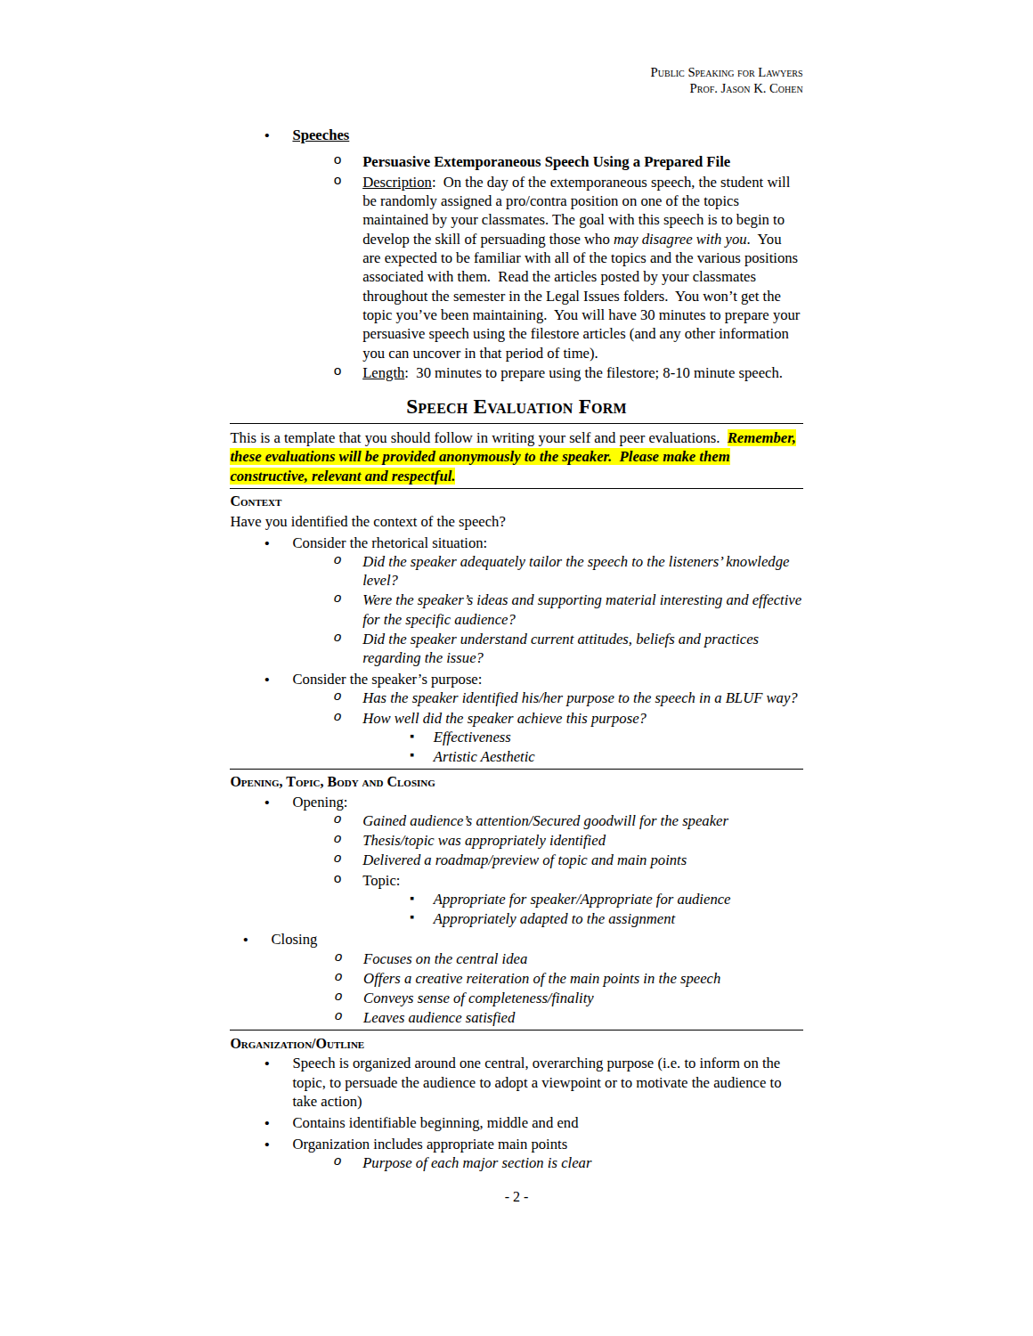Public Speaking for Lawyers
Prof. Jason K. Cohen
Speeches
Persuasive Extemporaneous Speech Using a Prepared File
Description: On the day of the extemporaneous speech, the student will be randomly assigned a pro/contra position on one of the topics maintained by your classmates. The goal with this speech is to begin to develop the skill of persuading those who may disagree with you. You are expected to be familiar with all of the topics and the various positions associated with them. Read the articles posted by your classmates throughout the semester in the Legal Issues folders. You won’t get the topic you’ve been maintaining. You will have 30 minutes to prepare your persuasive speech using the filestore articles (and any other information you can uncover in that period of time).
Length: 30 minutes to prepare using the filestore; 8-10 minute speech.
Speech Evaluation Form
This is a template that you should follow in writing your self and peer evaluations. Remember, these evaluations will be provided anonymously to the speaker. Please make them constructive, relevant and respectful.
Context
Have you identified the context of the speech?
Consider the rhetorical situation:
Did the speaker adequately tailor the speech to the listeners’ knowledge level?
Were the speaker’s ideas and supporting material interesting and effective for the specific audience?
Did the speaker understand current attitudes, beliefs and practices regarding the issue?
Consider the speaker’s purpose:
Has the speaker identified his/her purpose to the speech in a BLUF way?
How well did the speaker achieve this purpose?
Effectiveness
Artistic Aesthetic
Opening, Topic, Body and Closing
Opening:
Gained audience’s attention/Secured goodwill for the speaker
Thesis/topic was appropriately identified
Delivered a roadmap/preview of topic and main points
Topic:
Appropriate for speaker/Appropriate for audience
Appropriately adapted to the assignment
Closing
Focuses on the central idea
Offers a creative reiteration of the main points in the speech
Conveys sense of completeness/finality
Leaves audience satisfied
Organization/Outline
Speech is organized around one central, overarching purpose (i.e. to inform on the topic, to persuade the audience to adopt a viewpoint or to motivate the audience to take action)
Contains identifiable beginning, middle and end
Organization includes appropriate main points
Purpose of each major section is clear
- 2 -